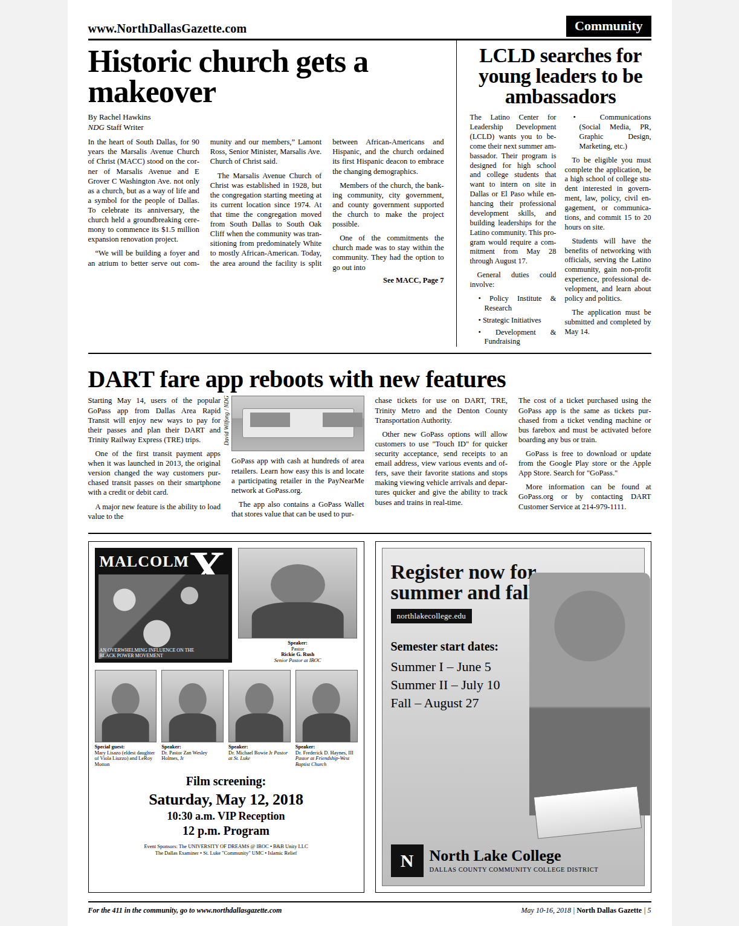www.NorthDallasGazette.com
Community
Historic church gets a makeover
By Rachel Hawkins
NDG Staff Writer
In the heart of South Dallas, for 90 years the Marsalis Avenue Church of Christ (MACC) stood on the corner of Marsalis Avenue and E Grover C Washington Ave. not only as a church, but as a way of life and a symbol for the people of Dallas. To celebrate its anniversary, the church held a groundbreaking ceremony to commence its $1.5 million expansion renovation project.
“We will be building a foyer and an atrium to better serve out community and our members,” Lamont Ross, Senior Minister, Marsalis Ave. Church of Christ said.
The Marsalis Avenue Church of Christ was established in 1928, but the congregation starting meeting at its current location since 1974. At that time the congregation moved from South Dallas to South Oak Cliff when the community was transitioning from predominately White to mostly African-American. Today, the area around the facility is split between African-Americans and Hispanic, and the church ordained its first Hispanic deacon to embrace the changing demographics.
Members of the church, the banking community, city government, and county government supported the church to make the project possible.
One of the commitments the church made was to stay within the community. They had the option to go out into
See MACC, Page 7
LCLD searches for young leaders to be ambassadors
The Latino Center for Leadership Development (LCLD) wants you to become their next summer ambassador. Their program is designed for high school and college students that want to intern on site in Dallas or El Paso while enhancing their professional development skills, and building leaderships for the Latino community. This program would require a commitment from May 28 through August 17.
General duties could involve:
Policy Institute & Research
Strategic Initiatives
Development & Fundraising
Communications (Social Media, PR, Graphic Design, Marketing, etc.)
To be eligible you must complete the application, be a high school of college student interested in government, law, policy, civil engagement, or communications, and commit 15 to 20 hours on site.
Students will have the benefits of networking with officials, serving the Latino community, gain non-profit experience, professional development, and learn about policy and politics.
The application must be submitted and completed by May 14.
DART fare app reboots with new features
Starting May 14, users of the popular GoPass app from Dallas Area Rapid Transit will enjoy new ways to pay for their passes and plan their DART and Trinity Railway Express (TRE) trips.
One of the first transit payment apps when it was launched in 2013, the original version changed the way customers purchased transit passes on their smartphone with a credit or debit card.
A major new feature is the ability to load value to the
David Wilfong / NDG
GoPass app with cash at hundreds of area retailers. Learn how easy this is and locate a participating retailer in the PayNearMe network at GoPass.org.
The app also contains a GoPass Wallet that stores value that can be used to pur-
chase tickets for use on DART, TRE, Trinity Metro and the Denton County Transportation Authority.
Other new GoPass options will allow customers to use "Touch ID" for quicker security acceptance, send receipts to an email address, view various events and offers, save their favorite stations and stops making viewing vehicle arrivals and departures quicker and give the ability to track buses and trains in real-time.
The cost of a ticket purchased using the GoPass app is the same as tickets purchased from a ticket vending machine or bus farebox and must be activated before boarding any bus or train.
GoPass is free to download or update from the Google Play store or the Apple App Store. Search for "GoPass."
More information can be found at GoPass.org or by contacting DART Customer Service at 214-979-1111.
MALCOLM
X
AN OVERWHELMING INFLUENCE ON THE BLACK POWER MOVEMENT
Speaker: Pastor Rickie G. Rush Senior Pastor at IBOC
Special guest: Mary Lisazo (eldest daughter of Viola Liuzzo) and LeRoy Motton
Speaker: Dr. Pastor Zan Wesley Holmes, Jr
Speaker: Dr. Michael Bowie Jr Pastor at St. Luke
Speaker: Dr. Frederick D. Haynes, III Pastor at Friendship-West Baptist Church
Film screening:
Saturday, May 12, 2018
10:30 a.m. VIP Reception
12 p.m. Program
Event Sponsors: The UNIVERSITY OF DREAMS @ IBOC • B&B Unity LLC
The Dallas Examiner • St. Luke "Community" UMC • Islamic Relief
Register now for summer and fall!
northlakecollege.edu
Semester start dates:
Summer I – June 5
Summer II – July 10
Fall – August 27
N
North Lake College
DALLAS COUNTY COMMUNITY COLLEGE DISTRICT
For the 411 in the community, go to www.northdallasgazette.com
May 10-16, 2018 | North Dallas Gazette | 5